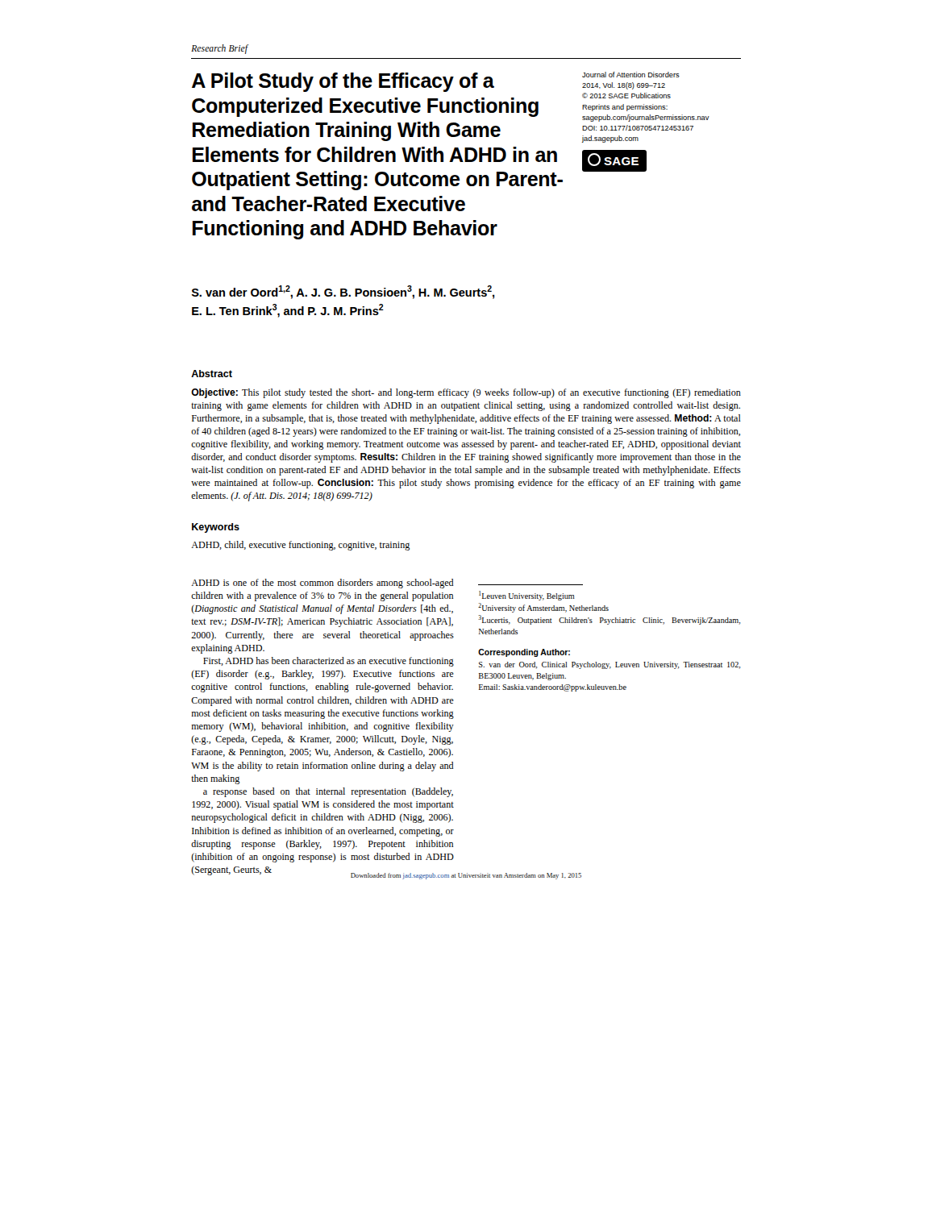Research Brief
A Pilot Study of the Efficacy of a Computerized Executive Functioning Remediation Training With Game Elements for Children With ADHD in an Outpatient Setting: Outcome on Parent- and Teacher-Rated Executive Functioning and ADHD Behavior
Journal of Attention Disorders
2014, Vol. 18(8) 699–712
© 2012 SAGE Publications
Reprints and permissions:
sagepub.com/journalsPermissions.nav
DOI: 10.1177/1087054712453167
jad.sagepub.com
SAGE
S. van der Oord1,2, A. J. G. B. Ponsioen3, H. M. Geurts2,
E. L. Ten Brink3, and P. J. M. Prins2
Abstract
Objective: This pilot study tested the short- and long-term efficacy (9 weeks follow-up) of an executive functioning (EF) remediation training with game elements for children with ADHD in an outpatient clinical setting, using a randomized controlled wait-list design. Furthermore, in a subsample, that is, those treated with methylphenidate, additive effects of the EF training were assessed. Method: A total of 40 children (aged 8-12 years) were randomized to the EF training or wait-list. The training consisted of a 25-session training of inhibition, cognitive flexibility, and working memory. Treatment outcome was assessed by parent- and teacher-rated EF, ADHD, oppositional deviant disorder, and conduct disorder symptoms. Results: Children in the EF training showed significantly more improvement than those in the wait-list condition on parent-rated EF and ADHD behavior in the total sample and in the subsample treated with methylphenidate. Effects were maintained at follow-up. Conclusion: This pilot study shows promising evidence for the efficacy of an EF training with game elements. (J. of Att. Dis. 2014; 18(8) 699-712)
Keywords
ADHD, child, executive functioning, cognitive, training
ADHD is one of the most common disorders among school-aged children with a prevalence of 3% to 7% in the general population (Diagnostic and Statistical Manual of Mental Disorders [4th ed., text rev.; DSM-IV-TR]; American Psychiatric Association [APA], 2000). Currently, there are several theoretical approaches explaining ADHD.
First, ADHD has been characterized as an executive functioning (EF) disorder (e.g., Barkley, 1997). Executive functions are cognitive control functions, enabling rule-governed behavior. Compared with normal control children, children with ADHD are most deficient on tasks measuring the executive functions working memory (WM), behavioral inhibition, and cognitive flexibility (e.g., Cepeda, Cepeda, & Kramer, 2000; Willcutt, Doyle, Nigg, Faraone, & Pennington, 2005; Wu, Anderson, & Castiello, 2006). WM is the ability to retain information online during a delay and then making
a response based on that internal representation (Baddeley, 1992, 2000). Visual spatial WM is considered the most important neuropsychological deficit in children with ADHD (Nigg, 2006). Inhibition is defined as inhibition of an overlearned, competing, or disrupting response (Barkley, 1997). Prepotent inhibition (inhibition of an ongoing response) is most disturbed in ADHD (Sergeant, Geurts, &
1Leuven University, Belgium
2University of Amsterdam, Netherlands
3Lucertis, Outpatient Children's Psychiatric Clinic, Beverwijk/Zaandam, Netherlands
Corresponding Author:
S. van der Oord, Clinical Psychology, Leuven University, Tiensestraat 102, BE3000 Leuven, Belgium.
Email: Saskia.vanderoord@ppw.kuleuven.be
Downloaded from jad.sagepub.com at Universiteit van Amsterdam on May 1, 2015